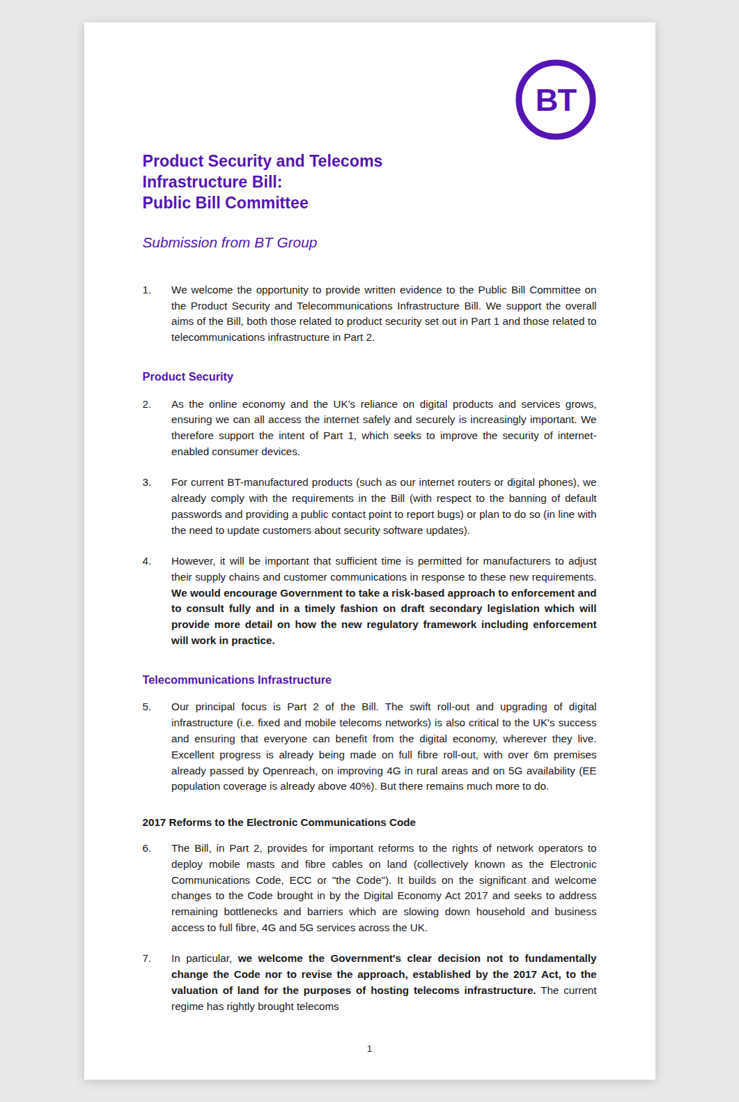BT
Product Security and Telecoms Infrastructure Bill:
Public Bill Committee
Submission from BT Group
We welcome the opportunity to provide written evidence to the Public Bill Committee on the Product Security and Telecommunications Infrastructure Bill. We support the overall aims of the Bill, both those related to product security set out in Part 1 and those related to telecommunications infrastructure in Part 2.
Product Security
As the online economy and the UK's reliance on digital products and services grows, ensuring we can all access the internet safely and securely is increasingly important. We therefore support the intent of Part 1, which seeks to improve the security of internet-enabled consumer devices.
For current BT-manufactured products (such as our internet routers or digital phones), we already comply with the requirements in the Bill (with respect to the banning of default passwords and providing a public contact point to report bugs) or plan to do so (in line with the need to update customers about security software updates).
However, it will be important that sufficient time is permitted for manufacturers to adjust their supply chains and customer communications in response to these new requirements. We would encourage Government to take a risk-based approach to enforcement and to consult fully and in a timely fashion on draft secondary legislation which will provide more detail on how the new regulatory framework including enforcement will work in practice.
Telecommunications Infrastructure
Our principal focus is Part 2 of the Bill. The swift roll-out and upgrading of digital infrastructure (i.e. fixed and mobile telecoms networks) is also critical to the UK's success and ensuring that everyone can benefit from the digital economy, wherever they live. Excellent progress is already being made on full fibre roll-out, with over 6m premises already passed by Openreach, on improving 4G in rural areas and on 5G availability (EE population coverage is already above 40%). But there remains much more to do.
2017 Reforms to the Electronic Communications Code
The Bill, in Part 2, provides for important reforms to the rights of network operators to deploy mobile masts and fibre cables on land (collectively known as the Electronic Communications Code, ECC or "the Code"). It builds on the significant and welcome changes to the Code brought in by the Digital Economy Act 2017 and seeks to address remaining bottlenecks and barriers which are slowing down household and business access to full fibre, 4G and 5G services across the UK.
In particular, we welcome the Government's clear decision not to fundamentally change the Code nor to revise the approach, established by the 2017 Act, to the valuation of land for the purposes of hosting telecoms infrastructure. The current regime has rightly brought telecoms
1